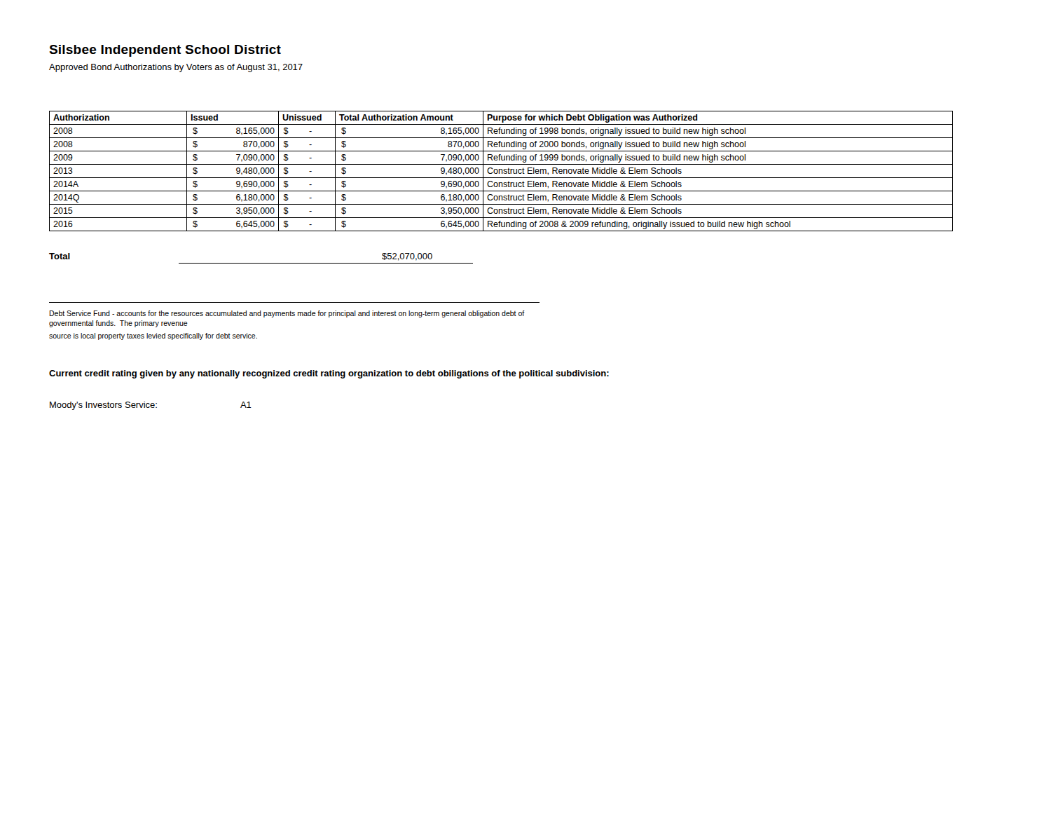Silsbee Independent School District
Approved Bond Authorizations by Voters as of August 31, 2017
| Authorization | Issued | Unissued | Total Authorization Amount | Purpose for which Debt Obligation was Authorized |
| --- | --- | --- | --- | --- |
| 2008 | $ 8,165,000 | $ - | $ 8,165,000 | Refunding of 1998 bonds, orignally issued to build new high school |
| 2008 | $ 870,000 | $ - | $ 870,000 | Refunding of 2000 bonds, orignally issued to build new high school |
| 2009 | $ 7,090,000 | $ - | $ 7,090,000 | Refunding of 1999 bonds, orignally issued to build new high school |
| 2013 | $ 9,480,000 | $ - | $ 9,480,000 | Construct Elem, Renovate Middle & Elem Schools |
| 2014A | $ 9,690,000 | $ - | $ 9,690,000 | Construct Elem, Renovate Middle & Elem Schools |
| 2014Q | $ 6,180,000 | $ - | $ 6,180,000 | Construct Elem, Renovate Middle & Elem Schools |
| 2015 | $ 3,950,000 | $ - | $ 3,950,000 | Construct Elem, Renovate Middle & Elem Schools |
| 2016 | $ 6,645,000 | $ - | $ 6,645,000 | Refunding of 2008 & 2009 refunding, originally issued to build new high school |
Total
$ 52,070,000
Debt Service Fund - accounts for the resources accumulated and payments made for principal and interest on long-term general obligation debt of governmental funds. The primary revenue
source is local property taxes levied specifically for debt service.
Current credit rating given by any nationally recognized credit rating organization to debt obiligations of the political subdivision:
Moody's Investors Service: A1